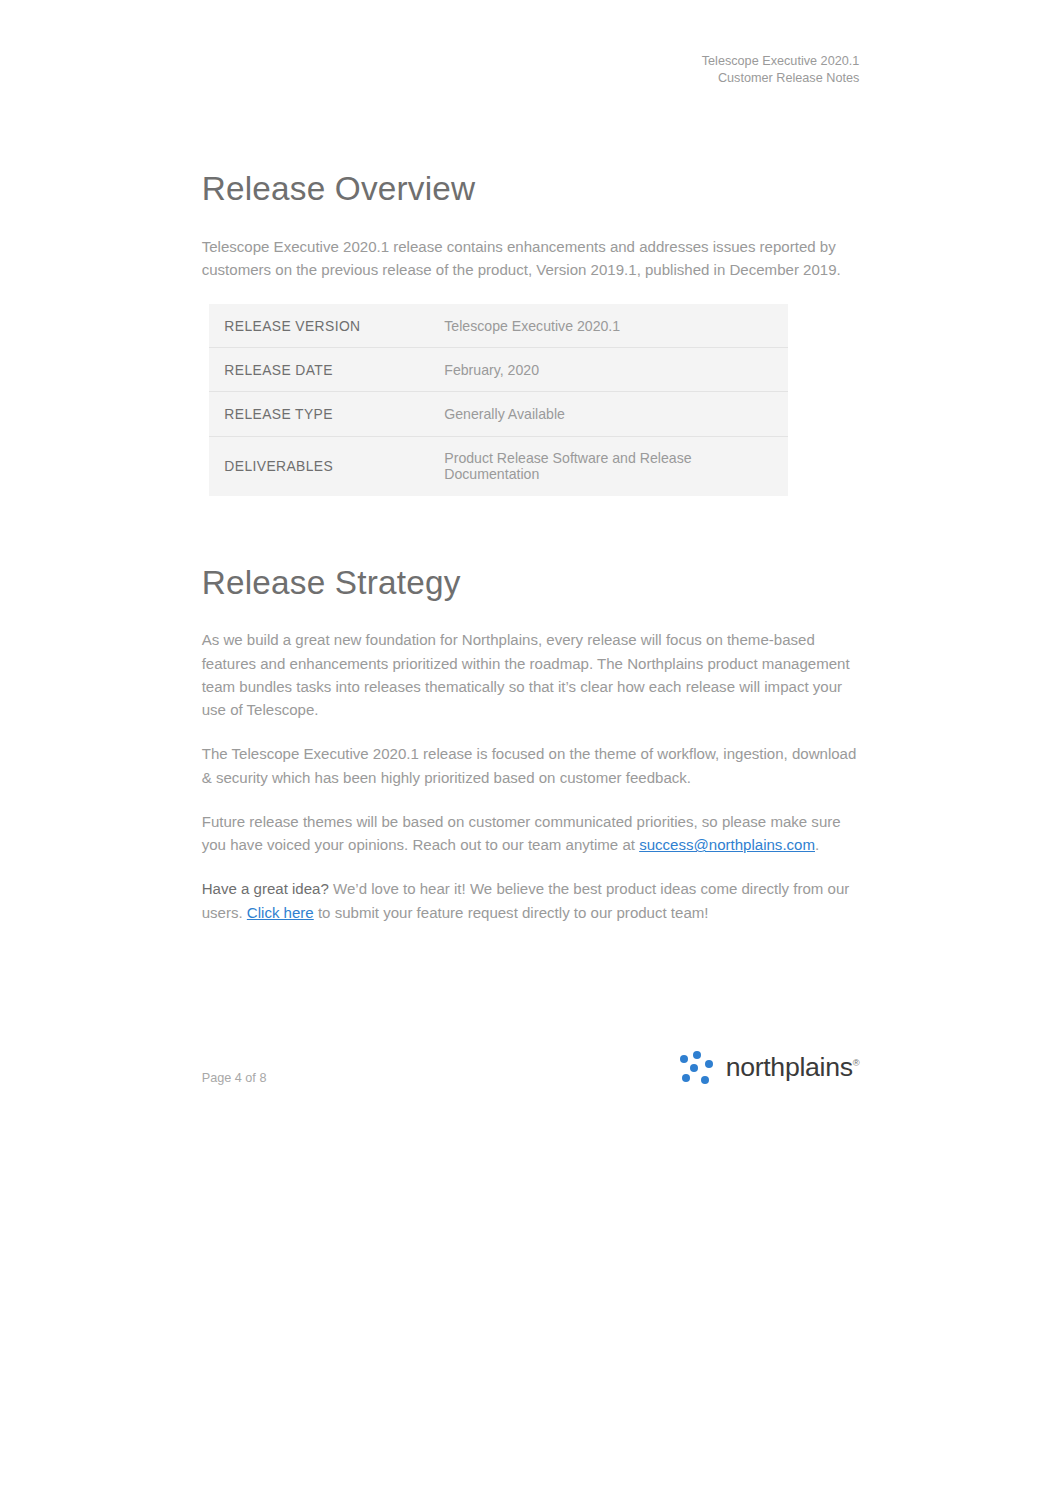Telescope Executive 2020.1
Customer Release Notes
Release Overview
Telescope Executive 2020.1 release contains enhancements and addresses issues reported by customers on the previous release of the product, Version 2019.1, published in December 2019.
| RELEASE VERSION | Telescope Executive 2020.1 |
| RELEASE DATE | February, 2020 |
| RELEASE TYPE | Generally Available |
| DELIVERABLES | Product Release Software and Release Documentation |
Release Strategy
As we build a great new foundation for Northplains, every release will focus on theme-based features and enhancements prioritized within the roadmap. The Northplains product management team bundles tasks into releases thematically so that it’s clear how each release will impact your use of Telescope.
The Telescope Executive 2020.1 release is focused on the theme of workflow, ingestion, download & security which has been highly prioritized based on customer feedback.
Future release themes will be based on customer communicated priorities, so please make sure you have voiced your opinions. Reach out to our team anytime at success@northplains.com.
Have a great idea? We’d love to hear it! We believe the best product ideas come directly from our users. Click here to submit your feature request directly to our product team!
Page 4 of 8
northplains®